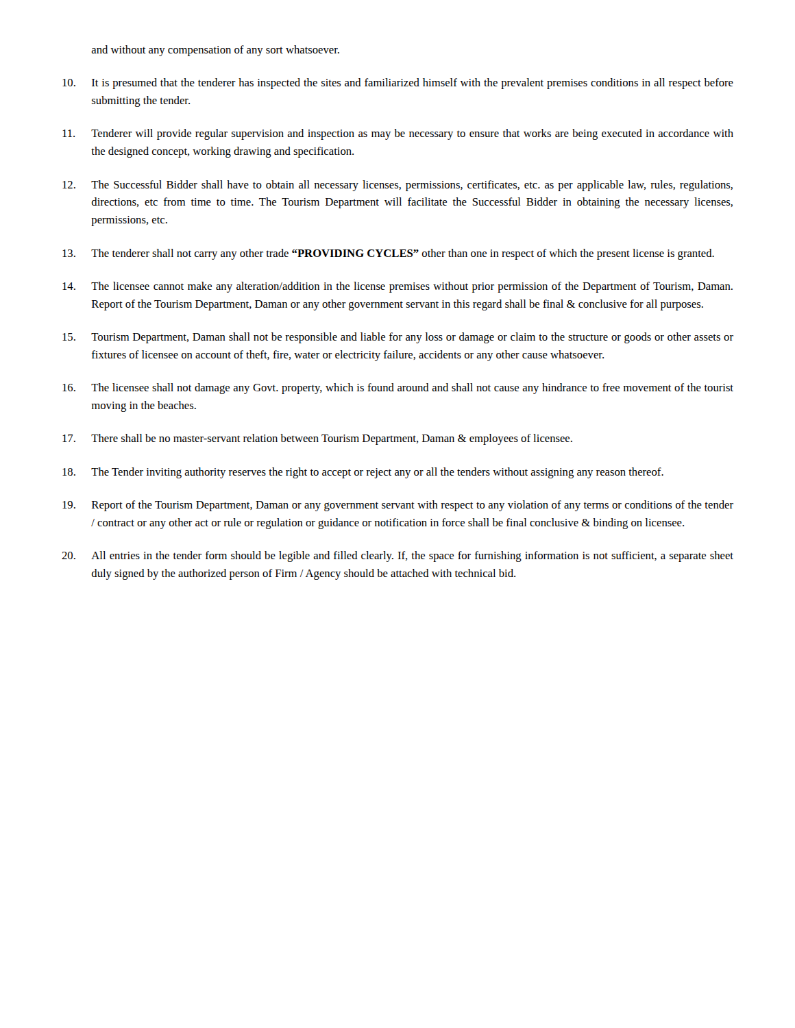and without any compensation of any sort whatsoever.
10. It is presumed that the tenderer has inspected the sites and familiarized himself with the prevalent premises conditions in all respect before submitting the tender.
11. Tenderer will provide regular supervision and inspection as may be necessary to ensure that works are being executed in accordance with the designed concept, working drawing and specification.
12. The Successful Bidder shall have to obtain all necessary licenses, permissions, certificates, etc. as per applicable law, rules, regulations, directions, etc from time to time. The Tourism Department will facilitate the Successful Bidder in obtaining the necessary licenses, permissions, etc.
13. The tenderer shall not carry any other trade “PROVIDING CYCLES” other than one in respect of which the present license is granted.
14. The licensee cannot make any alteration/addition in the license premises without prior permission of the Department of Tourism, Daman. Report of the Tourism Department, Daman or any other government servant in this regard shall be final & conclusive for all purposes.
15. Tourism Department, Daman shall not be responsible and liable for any loss or damage or claim to the structure or goods or other assets or fixtures of licensee on account of theft, fire, water or electricity failure, accidents or any other cause whatsoever.
16. The licensee shall not damage any Govt. property, which is found around and shall not cause any hindrance to free movement of the tourist moving in the beaches.
17. There shall be no master-servant relation between Tourism Department, Daman & employees of licensee.
18. The Tender inviting authority reserves the right to accept or reject any or all the tenders without assigning any reason thereof.
19. Report of the Tourism Department, Daman or any government servant with respect to any violation of any terms or conditions of the tender / contract or any other act or rule or regulation or guidance or notification in force shall be final conclusive & binding on licensee.
20. All entries in the tender form should be legible and filled clearly. If, the space for furnishing information is not sufficient, a separate sheet duly signed by the authorized person of Firm / Agency should be attached with technical bid.